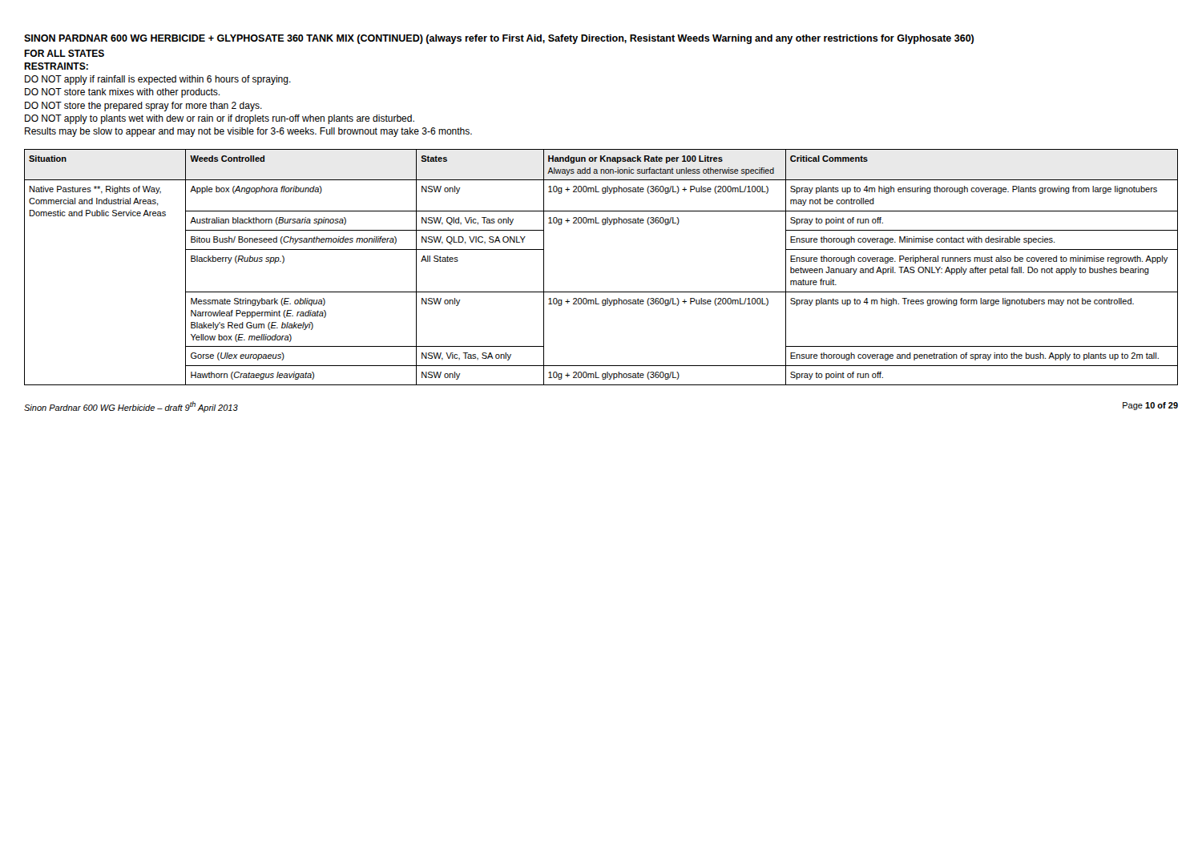SINON PARDNAR 600 WG HERBICIDE + GLYPHOSATE 360 TANK MIX (CONTINUED) (always refer to First Aid, Safety Direction, Resistant Weeds Warning and any other restrictions for Glyphosate 360)
FOR ALL STATES
RESTRAINTS:
DO NOT apply if rainfall is expected within 6 hours of spraying.
DO NOT store tank mixes with other products.
DO NOT store the prepared spray for more than 2 days.
DO NOT apply to plants wet with dew or rain or if droplets run-off when plants are disturbed.
Results may be slow to appear and may not be visible for 3-6 weeks. Full brownout may take 3-6 months.
| Situation | Weeds Controlled | States | Handgun or Knapsack Rate per 100 Litres Always add a non-ionic surfactant unless otherwise specified | Critical Comments |
| --- | --- | --- | --- | --- |
| Native Pastures **, Rights of Way, Commercial and Industrial Areas, Domestic and Public Service Areas | Apple box ( Angophora floribunda ) | NSW only | 10g + 200mL glyphosate (360g/L) + Pulse (200mL/100L) | Spray plants up to 4m high ensuring thorough coverage. Plants growing from large lignotubers may not be controlled |
| Australian blackthorn ( Bursaria spinosa ) | NSW, Qld, Vic, Tas only | 10g + 200mL glyphosate (360g/L) | Spray to point of run off. |
| Bitou Bush/ Boneseed ( Chysanthemoides monilifera ) | NSW, QLD, VIC, SA ONLY | Ensure thorough coverage. Minimise contact with desirable species. |
| Blackberry ( Rubus spp. ) | All States | Ensure thorough coverage. Peripheral runners must also be covered to minimise regrowth. Apply between January and April. TAS ONLY: Apply after petal fall. Do not apply to bushes bearing mature fruit. |
| Messmate Stringybark ( E. obliqua ) Narrowleaf Peppermint ( E. radiata ) Blakely's Red Gum ( E. blakelyi ) Yellow box ( E. melliodora ) | NSW only | 10g + 200mL glyphosate (360g/L) + Pulse (200mL/100L) | Spray plants up to 4 m high. Trees growing form large lignotubers may not be controlled. |
| Gorse ( Ulex europaeus ) | NSW, Vic, Tas, SA only | Ensure thorough coverage and penetration of spray into the bush. Apply to plants up to 2m tall. |
| Hawthorn ( Crataegus leavigata ) | NSW only | 10g + 200mL glyphosate (360g/L) | Spray to point of run off. |
Sinon Pardnar 600 WG Herbicide – draft 9th April 2013 Page 10 of 29